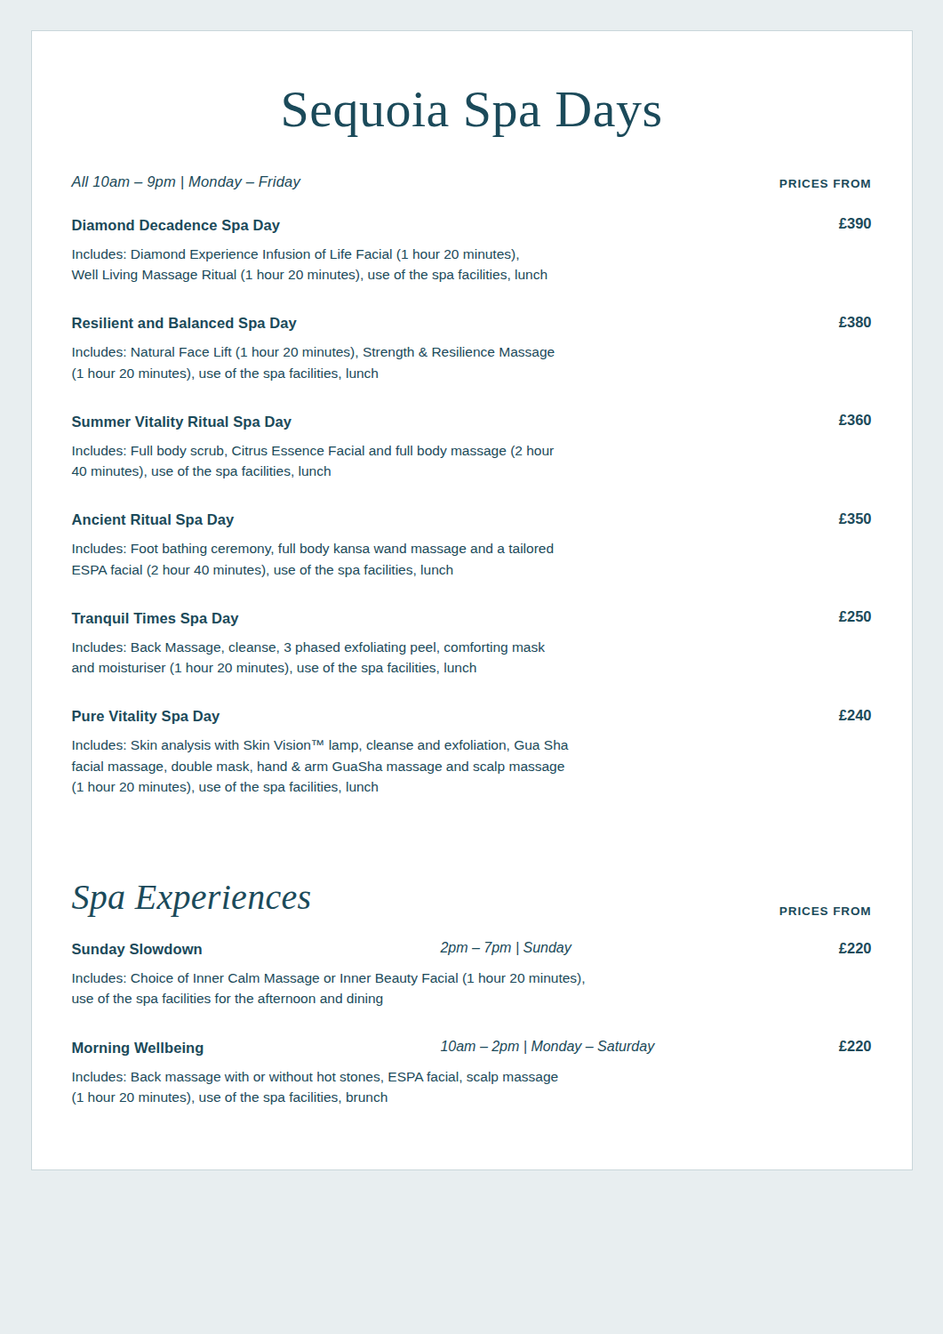Sequoia Spa Days
| All 10am – 9pm / Monday – Friday | Prices from |
| Diamond Decadence Spa Day | £390 |
| Includes: Diamond Experience Infusion of Life Facial (1 hour 20 minutes), Well Living Massage Ritual (1 hour 20 minutes), use of the spa facilities, lunch |
| Resilient and Balanced Spa Day | £380 |
| Includes: Natural Face Lift (1 hour 20 minutes), Strength & Resilience Massage (1 hour 20 minutes), use of the spa facilities, lunch |
| Summer Vitality Ritual Spa Day | £360 |
| Includes: Full body scrub, Citrus Essence Facial and full body massage (2 hour 40 minutes), use of the spa facilities, lunch |
| Ancient Ritual Spa Day | £350 |
| Includes: Foot bathing ceremony, full body kansa wand massage and a tailored ESPA facial (2 hour 40 minutes), use of the spa facilities, lunch |
| Tranquil Times Spa Day | £250 |
| Includes: Back Massage, cleanse, 3 phased exfoliating peel, comforting mask and moisturiser (1 hour 20 minutes), use of the spa facilities, lunch |
| Pure Vitality Spa Day | £240 |
| Includes: Skin analysis with Skin Vision™ lamp, cleanse and exfoliation, Gua Sha facial massage, double mask, hand & arm GuaSha massage and scalp massage (1 hour 20 minutes), use of the spa facilities, lunch |
| Spa Experiences | Prices from |
| Sunday Slowdown | 2pm – 7pm / Sunday | £220 |
| Includes: Choice of Inner Calm Massage or Inner Beauty Facial (1 hour 20 minutes), use of the spa facilities for the afternoon and dining |
| Morning Wellbeing | 10am – 2pm / Monday – Saturday | £220 |
| Includes: Back massage with or without hot stones, ESPA facial, scalp massage (1 hour 20 minutes), use of the spa facilities, brunch |